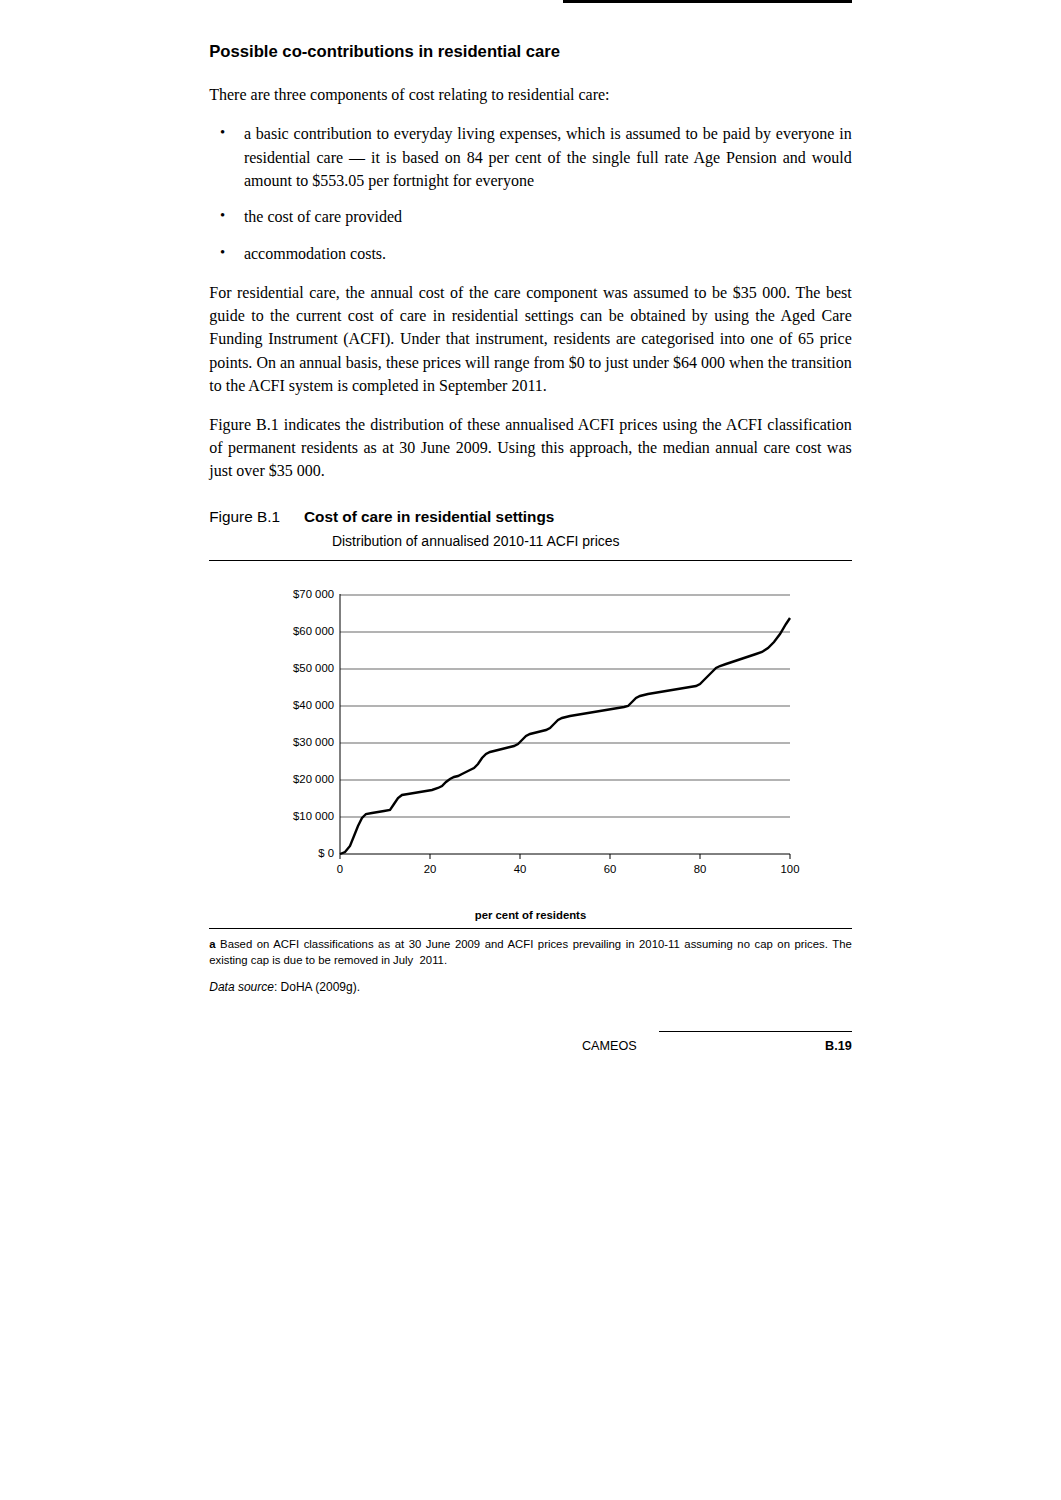Possible co-contributions in residential care
There are three components of cost relating to residential care:
a basic contribution to everyday living expenses, which is assumed to be paid by everyone in residential care — it is based on 84 per cent of the single full rate Age Pension and would amount to $553.05 per fortnight for everyone
the cost of care provided
accommodation costs.
For residential care, the annual cost of the care component was assumed to be $35 000. The best guide to the current cost of care in residential settings can be obtained by using the Aged Care Funding Instrument (ACFI). Under that instrument, residents are categorised into one of 65 price points. On an annual basis, these prices will range from $0 to just under $64 000 when the transition to the ACFI system is completed in September 2011.
Figure B.1 indicates the distribution of these annualised ACFI prices using the ACFI classification of permanent residents as at 30 June 2009. Using this approach, the median annual care cost was just over $35 000.
Figure B.1 Cost of care in residential settings
Distribution of annualised 2010-11 ACFI prices
$70 000 $60 000 $50 000 $40 000 $30 000 $20 000 $10 000 $ 0 0 20 40 60 80 100
per cent of residents
a Based on ACFI classifications as at 30 June 2009 and ACFI prices prevailing in 2010-11 assuming no cap on prices. The existing cap is due to be removed in July 2011.
Data source: DoHA (2009g).
CAMEOS B.19